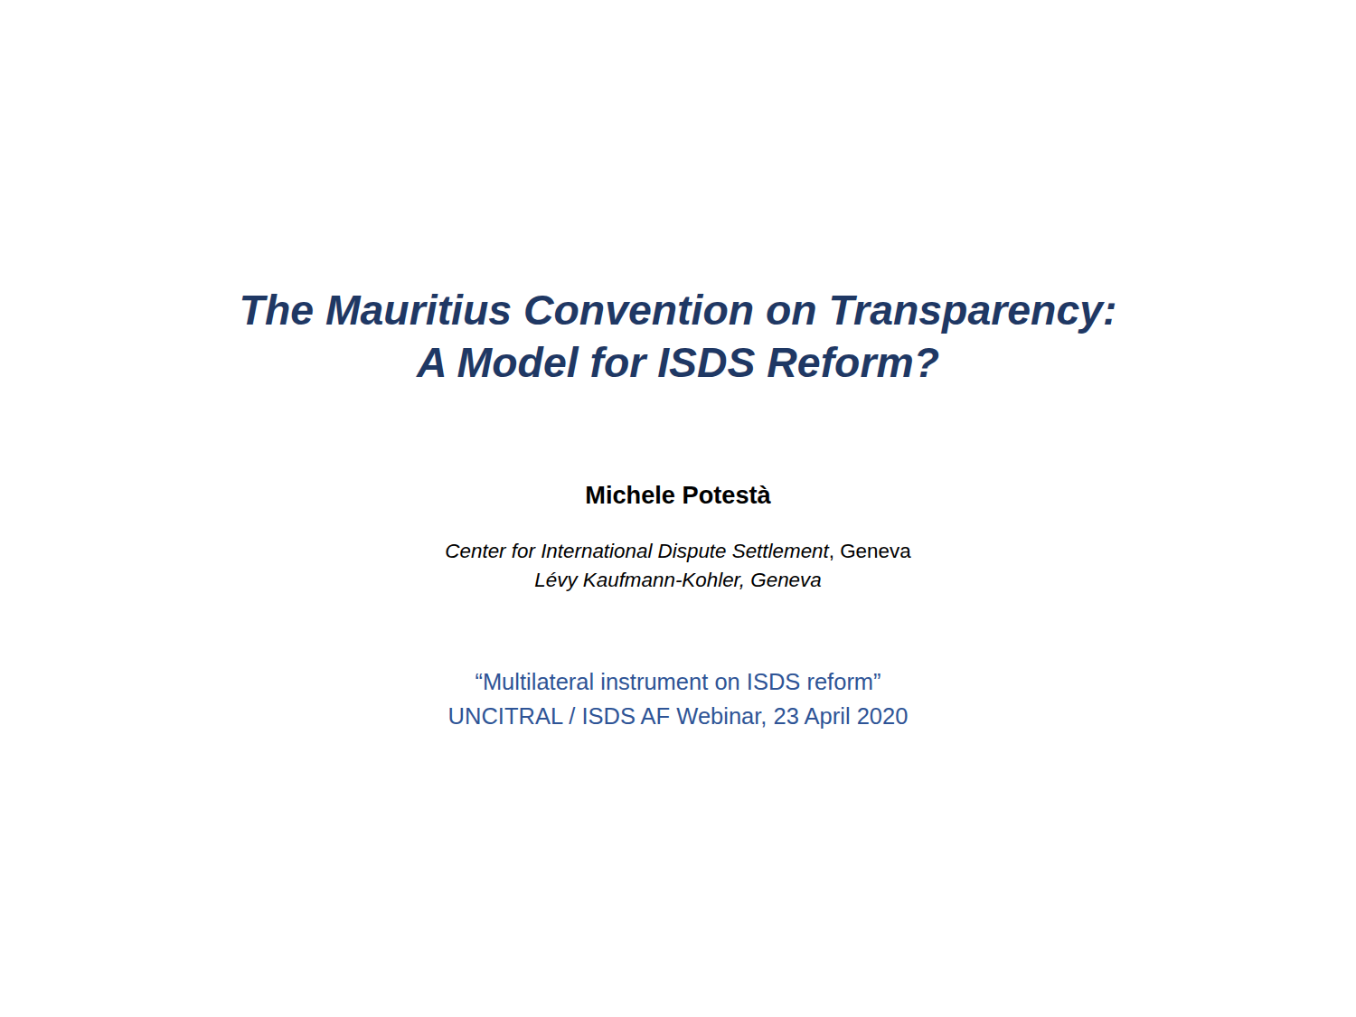The Mauritius Convention on Transparency:
A Model for ISDS Reform?
Michele Potestà
Center for International Dispute Settlement, Geneva
Lévy Kaufmann-Kohler, Geneva
“Multilateral instrument on ISDS reform”
UNCITRAL / ISDS AF Webinar, 23 April 2020